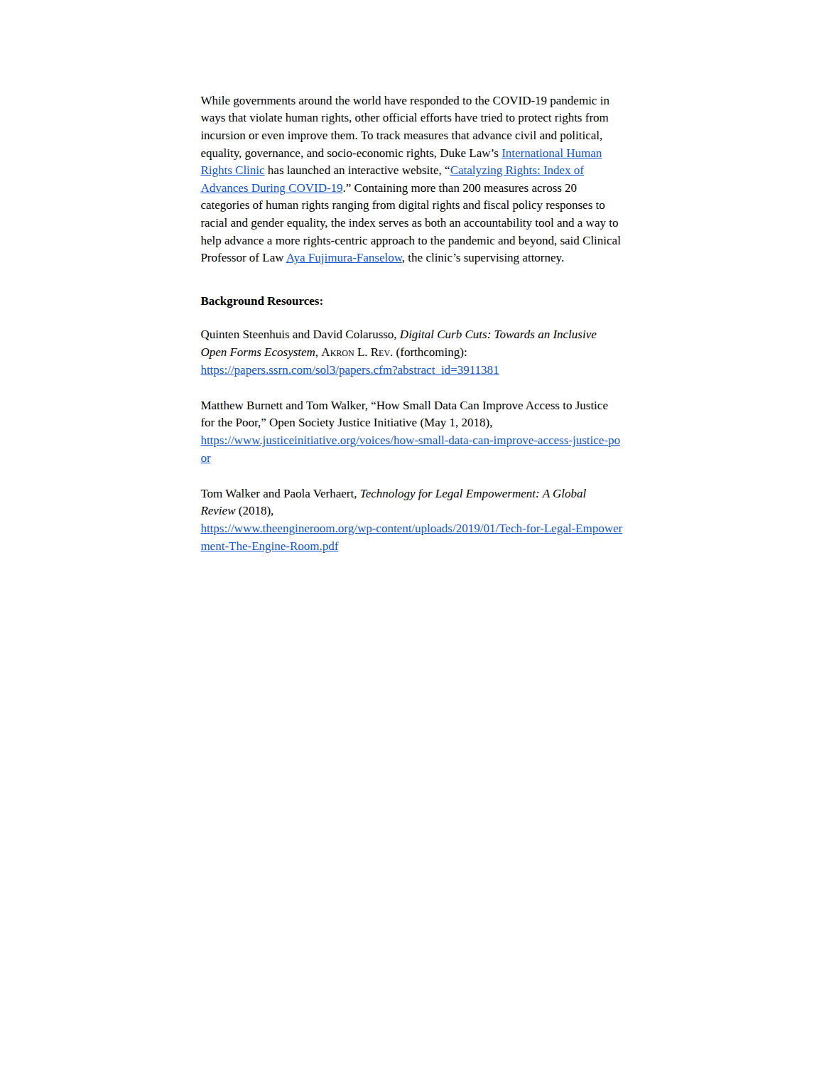While governments around the world have responded to the COVID-19 pandemic in ways that violate human rights, other official efforts have tried to protect rights from incursion or even improve them. To track measures that advance civil and political, equality, governance, and socio-economic rights, Duke Law’s International Human Rights Clinic has launched an interactive website, “Catalyzing Rights: Index of Advances During COVID-19.” Containing more than 200 measures across 20 categories of human rights ranging from digital rights and fiscal policy responses to racial and gender equality, the index serves as both an accountability tool and a way to help advance a more rights-centric approach to the pandemic and beyond, said Clinical Professor of Law Aya Fujimura-Fanselow, the clinic’s supervising attorney.
Background Resources:
Quinten Steenhuis and David Colarusso, Digital Curb Cuts: Towards an Inclusive Open Forms Ecosystem, Akron L. Rev. (forthcoming):
https://papers.ssrn.com/sol3/papers.cfm?abstract_id=3911381
Matthew Burnett and Tom Walker, “How Small Data Can Improve Access to Justice for the Poor,” Open Society Justice Initiative (May 1, 2018),
https://www.justiceinitiative.org/voices/how-small-data-can-improve-access-justice-poor
Tom Walker and Paola Verhaert, Technology for Legal Empowerment: A Global Review (2018),
https://www.theengineroom.org/wp-content/uploads/2019/01/Tech-for-Legal-Empowerment-The-Engine-Room.pdf